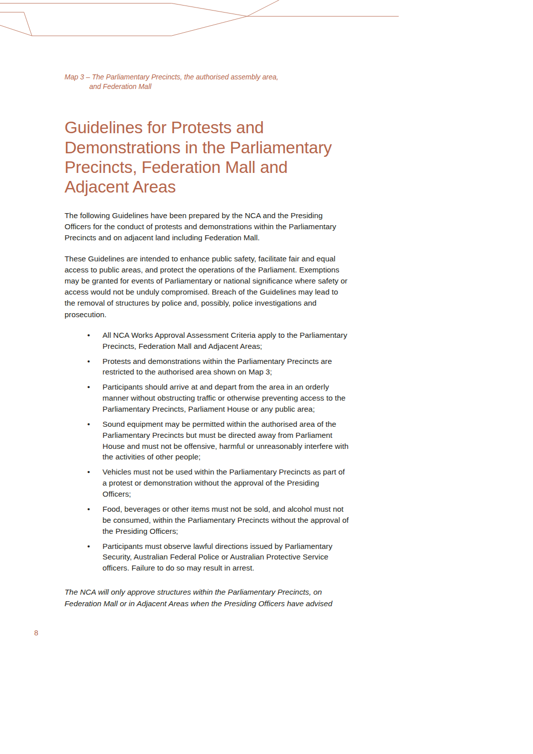Map 3 – The Parliamentary Precincts, the authorised assembly area, and Federation Mall
Guidelines for Protests and Demonstrations in the Parliamentary Precincts, Federation Mall and Adjacent Areas
The following Guidelines have been prepared by the NCA and the Presiding Officers for the conduct of protests and demonstrations within the Parliamentary Precincts and on adjacent land including Federation Mall.
These Guidelines are intended to enhance public safety, facilitate fair and equal access to public areas, and protect the operations of the Parliament. Exemptions may be granted for events of Parliamentary or national significance where safety or access would not be unduly compromised. Breach of the Guidelines may lead to the removal of structures by police and, possibly, police investigations and prosecution.
All NCA Works Approval Assessment Criteria apply to the Parliamentary Precincts, Federation Mall and Adjacent Areas;
Protests and demonstrations within the Parliamentary Precincts are restricted to the authorised area shown on Map 3;
Participants should arrive at and depart from the area in an orderly manner without obstructing traffic or otherwise preventing access to the Parliamentary Precincts, Parliament House or any public area;
Sound equipment may be permitted within the authorised area of the Parliamentary Precincts but must be directed away from Parliament House and must not be offensive, harmful or unreasonably interfere with the activities of other people;
Vehicles must not be used within the Parliamentary Precincts as part of a protest or demonstration without the approval of the Presiding Officers;
Food, beverages or other items must not be sold, and alcohol must not be consumed, within the Parliamentary Precincts without the approval of the Presiding Officers;
Participants must observe lawful directions issued by Parliamentary Security, Australian Federal Police or Australian Protective Service officers. Failure to do so may result in arrest.
The NCA will only approve structures within the Parliamentary Precincts, on Federation Mall or in Adjacent Areas when the Presiding Officers have advised
8